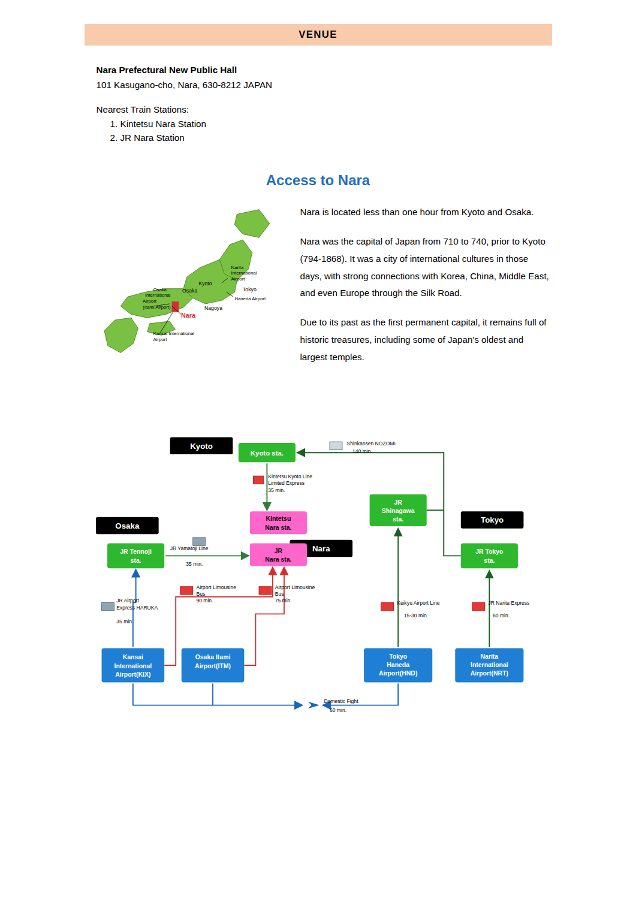VENUE
Nara Prefectural New Public Hall
101 Kasugano-cho, Nara, 630-8212 JAPAN
Nearest Train Stations:
Kintetsu Nara Station
JR Nara Station
Access to Nara
Kyoto Osaka Nara Nagoya Tokyo Osaka International Airport (Itami Airport) Narita International Airport Haneda Airport Kansai International Airport
Nara is located less than one hour from Kyoto and Osaka.
Nara was the capital of Japan from 710 to 740, prior to Kyoto (794-1868). It was a city of international cultures in those days, with strong connections with Korea, China, Middle East, and even Europe through the Silk Road.
Due to its past as the first permanent capital, it remains full of historic treasures, including some of Japan's oldest and largest temples.
Kyoto Osaka Nara Tokyo Kyoto sta. Kintetsu Nara sta. JR Nara sta. JR Tennoji sta. JR Shinagawa sta. JR Tokyo sta. Kansai International Airport(KIX) Osaka Itami Airport(ITM) Tokyo Haneda Airport(HND) Narita International Airport(NRT) Shinkansen NOZOMI 140 min. Kintetsu Kyoto Line Limited Express 35 min. JR Yamatoji Line 35 min. JR Airport Express HARUKA 35 min. Airport Limousine Bus 90 min. Airport Limousine Bus 75 min. Keikyu Airport Line 15-30 min. JR Narita Express 60 min. Domestic Fight 60 min.